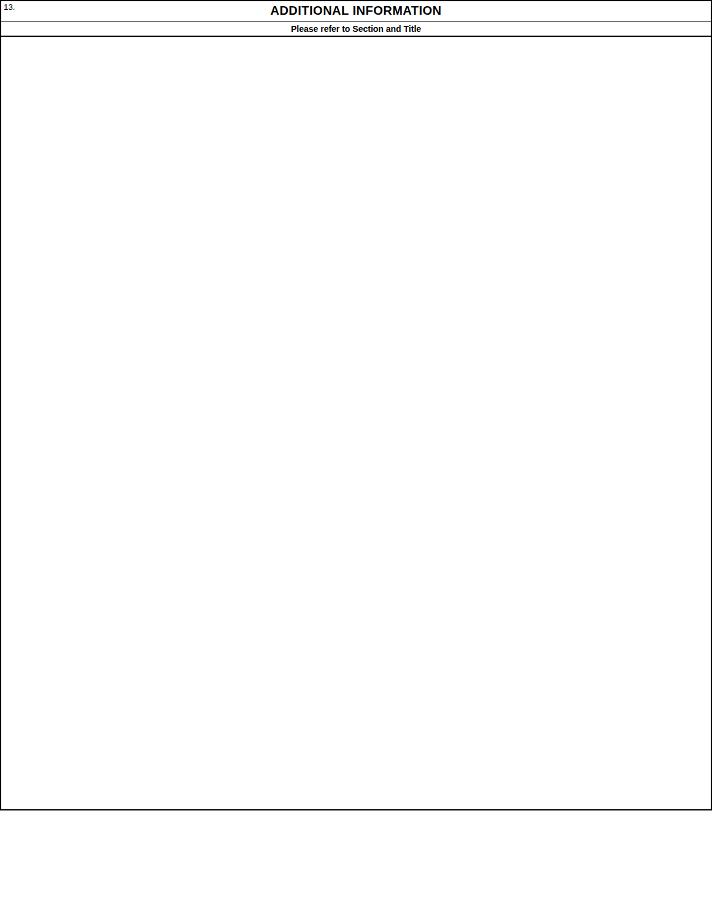13.
ADDITIONAL INFORMATION
Please refer to Section and Title